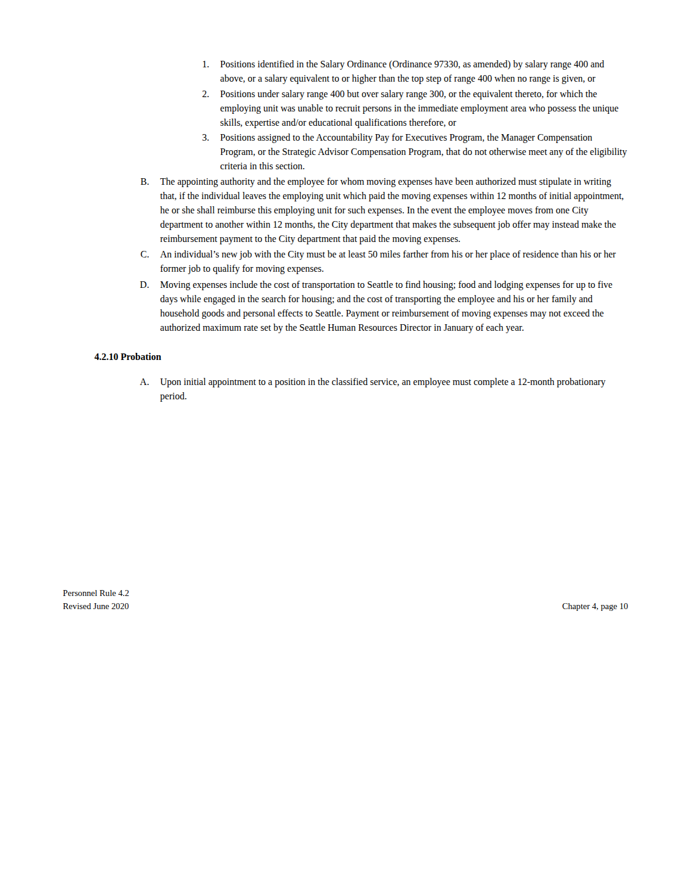Positions identified in the Salary Ordinance (Ordinance 97330, as amended) by salary range 400 and above, or a salary equivalent to or higher than the top step of range 400 when no range is given, or
Positions under salary range 400 but over salary range 300, or the equivalent thereto, for which the employing unit was unable to recruit persons in the immediate employment area who possess the unique skills, expertise and/or educational qualifications therefore, or
Positions assigned to the Accountability Pay for Executives Program, the Manager Compensation Program, or the Strategic Advisor Compensation Program, that do not otherwise meet any of the eligibility criteria in this section.
The appointing authority and the employee for whom moving expenses have been authorized must stipulate in writing that, if the individual leaves the employing unit which paid the moving expenses within 12 months of initial appointment, he or she shall reimburse this employing unit for such expenses. In the event the employee moves from one City department to another within 12 months, the City department that makes the subsequent job offer may instead make the reimbursement payment to the City department that paid the moving expenses.
An individual’s new job with the City must be at least 50 miles farther from his or her place of residence than his or her former job to qualify for moving expenses.
Moving expenses include the cost of transportation to Seattle to find housing; food and lodging expenses for up to five days while engaged in the search for housing; and the cost of transporting the employee and his or her family and household goods and personal effects to Seattle. Payment or reimbursement of moving expenses may not exceed the authorized maximum rate set by the Seattle Human Resources Director in January of each year.
4.2.10 Probation
Upon initial appointment to a position in the classified service, an employee must complete a 12-month probationary period.
Personnel Rule 4.2
Revised June 2020
Chapter 4, page 10